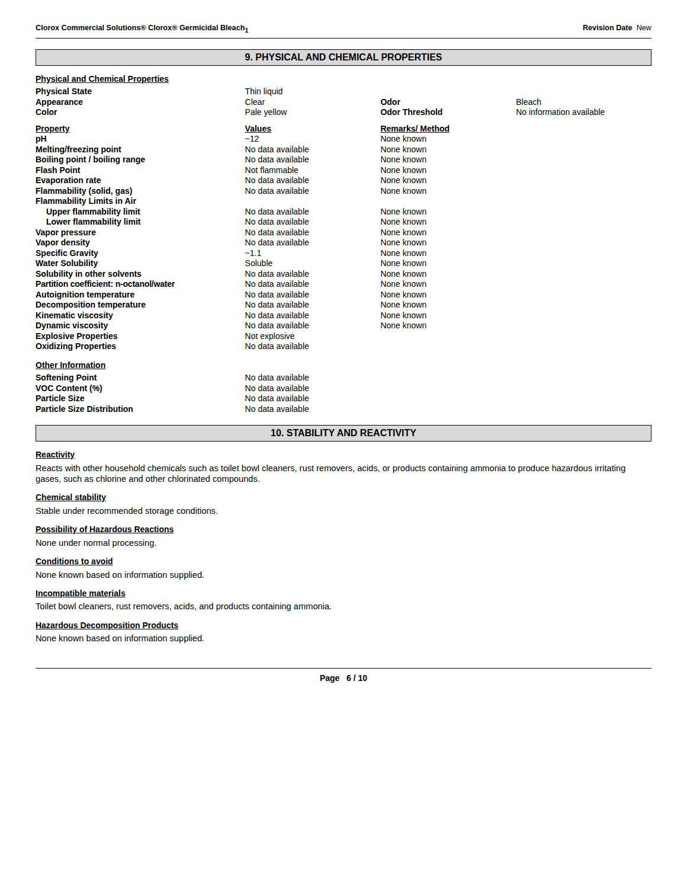Clorox Commercial Solutions® Clorox® Germicidal Bleach1
Revision Date New
9. PHYSICAL AND CHEMICAL PROPERTIES
Physical and Chemical Properties
| Physical State | Thin liquid | | |
| Appearance | Clear | Odor | Bleach |
| Color | Pale yellow | Odor Threshold | No information available |
| Property | Values | Remarks/ Method | |
| pH | ~12 | None known | |
| Melting/freezing point | No data available | None known | |
| Boiling point / boiling range | No data available | None known | |
| Flash Point | Not flammable | None known | |
| Evaporation rate | No data available | None known | |
| Flammability (solid, gas) | No data available | None known | |
| Flammability Limits in Air | | | |
| Upper flammability limit | No data available | None known | |
| Lower flammability limit | No data available | None known | |
| Vapor pressure | No data available | None known | |
| Vapor density | No data available | None known | |
| Specific Gravity | ~1.1 | None known | |
| Water Solubility | Soluble | None known | |
| Solubility in other solvents | No data available | None known | |
| Partition coefficient: n-octanol/water | No data available | None known | |
| Autoignition temperature | No data available | None known | |
| Decomposition temperature | No data available | None known | |
| Kinematic viscosity | No data available | None known | |
| Dynamic viscosity | No data available | None known | |
| Explosive Properties | Not explosive | | |
| Oxidizing Properties | No data available | | |
Other Information
| Softening Point | No data available | | |
| VOC Content (%) | No data available | | |
| Particle Size | No data available | | |
| Particle Size Distribution | No data available | | |
10. STABILITY AND REACTIVITY
Reactivity
Reacts with other household chemicals such as toilet bowl cleaners, rust removers, acids, or products containing ammonia to produce hazardous irritating gases, such as chlorine and other chlorinated compounds.
Chemical stability
Stable under recommended storage conditions.
Possibility of Hazardous Reactions
None under normal processing.
Conditions to avoid
None known based on information supplied.
Incompatible materials
Toilet bowl cleaners, rust removers, acids, and products containing ammonia.
Hazardous Decomposition Products
None known based on information supplied.
Page 6 / 10